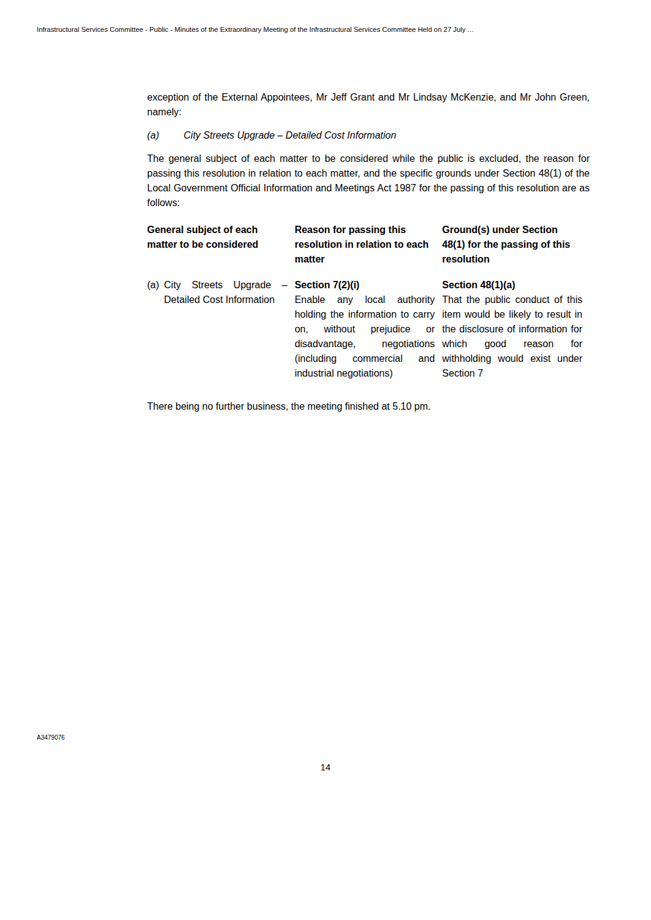Infrastructural Services Committee - Public - Minutes of the Extraordinary Meeting of the Infrastructural Services Committee Held on 27 July ...
exception of the External Appointees, Mr Jeff Grant and Mr Lindsay McKenzie, and Mr John Green, namely:
(a) City Streets Upgrade – Detailed Cost Information
The general subject of each matter to be considered while the public is excluded, the reason for passing this resolution in relation to each matter, and the specific grounds under Section 48(1) of the Local Government Official Information and Meetings Act 1987 for the passing of this resolution are as follows:
| General subject of each matter to be considered | Reason for passing this resolution in relation to each matter | Ground(s) under Section 48(1) for the passing of this resolution |
| --- | --- | --- |
| (a) City Streets Upgrade – Detailed Cost Information | Section 7(2)(i) Enable any local authority holding the information to carry on, without prejudice or disadvantage, negotiations (including commercial and industrial negotiations) | Section 48(1)(a) That the public conduct of this item would be likely to result in the disclosure of information for which good reason for withholding would exist under Section 7 |
There being no further business, the meeting finished at 5.10 pm.
A3479076
14